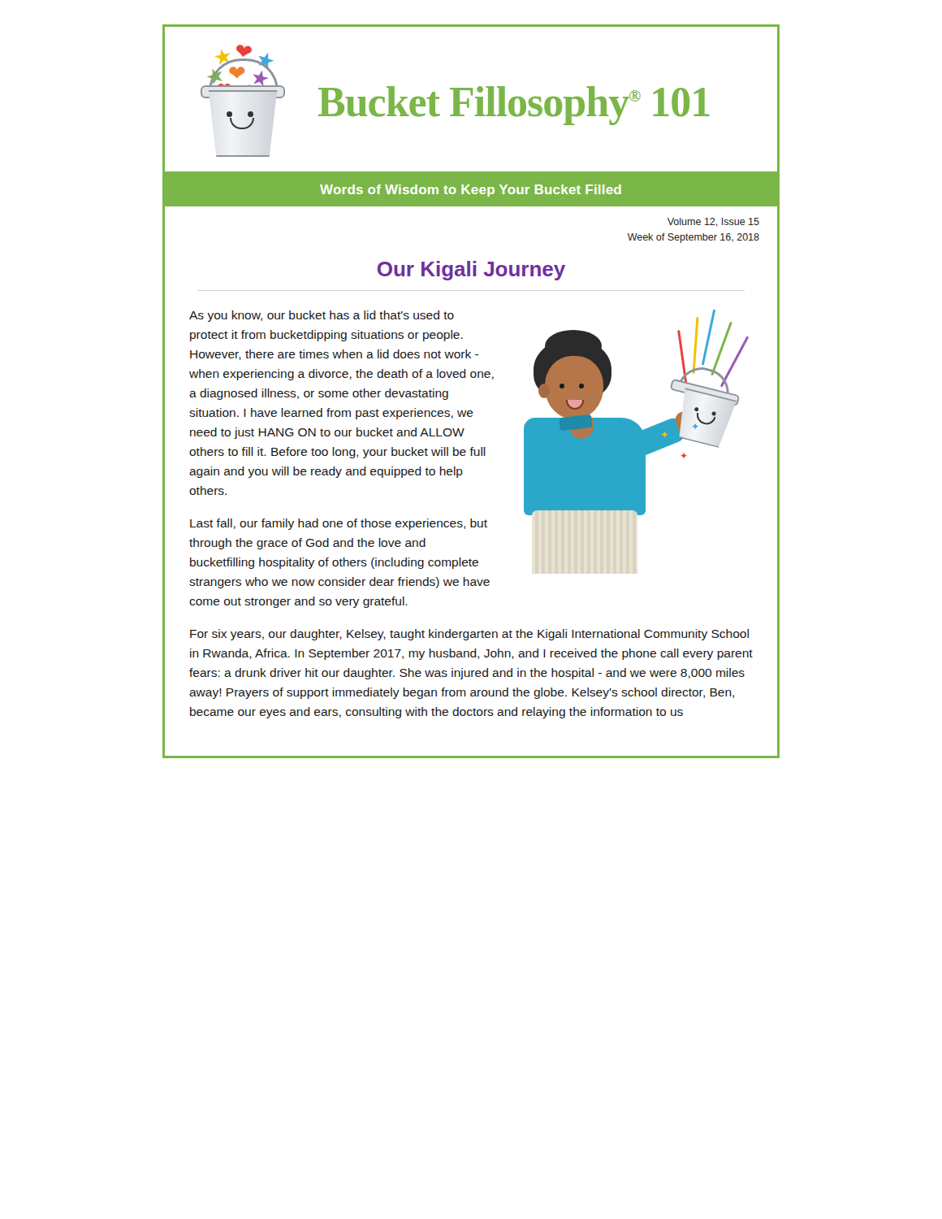★ ❤ ★ ★ ❤ ★ ❤ ★
Bucket Fillosophy® 101
Words of Wisdom to Keep Your Bucket Filled
Volume 12, Issue 15
Week of September 16, 2018
Our Kigali Journey
✦ ✦ ✦
As you know, our bucket has a lid that's used to protect it from bucketdipping situations or people. However, there are times when a lid does not work - when experiencing a divorce, the death of a loved one, a diagnosed illness, or some other devastating situation. I have learned from past experiences, we need to just HANG ON to our bucket and ALLOW others to fill it. Before too long, your bucket will be full again and you will be ready and equipped to help others.
Last fall, our family had one of those experiences, but through the grace of God and the love and bucketfilling hospitality of others (including complete strangers who we now consider dear friends) we have come out stronger and so very grateful.
For six years, our daughter, Kelsey, taught kindergarten at the Kigali International Community School in Rwanda, Africa. In September 2017, my husband, John, and I received the phone call every parent fears: a drunk driver hit our daughter. She was injured and in the hospital - and we were 8,000 miles away! Prayers of support immediately began from around the globe. Kelsey's school director, Ben, became our eyes and ears, consulting with the doctors and relaying the information to us